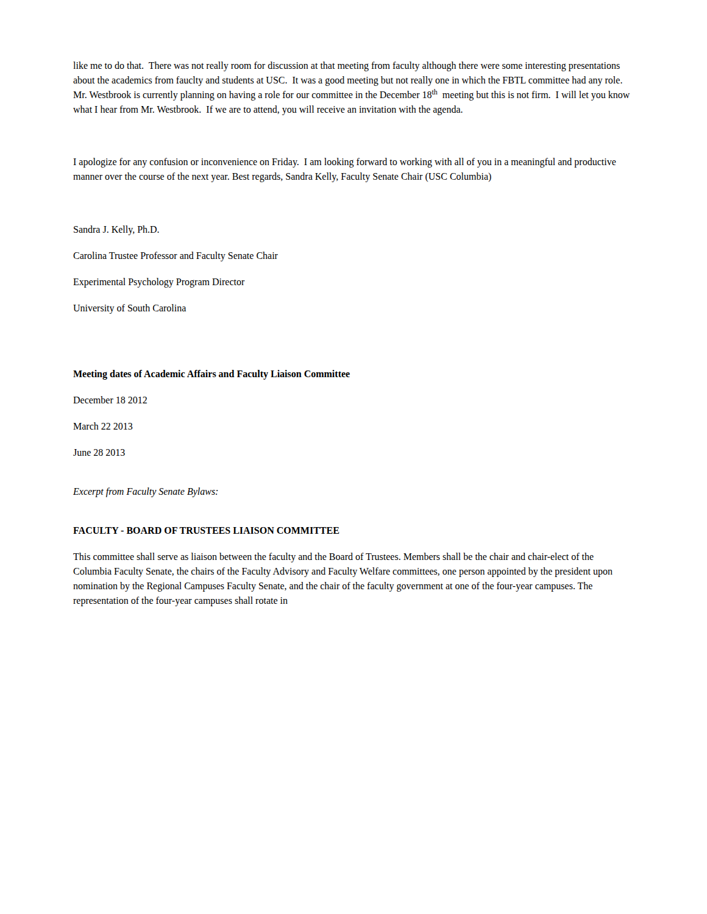like me to do that. There was not really room for discussion at that meeting from faculty although there were some interesting presentations about the academics from fauclty and students at USC. It was a good meeting but not really one in which the FBTL committee had any role. Mr. Westbrook is currently planning on having a role for our committee in the December 18th meeting but this is not firm. I will let you know what I hear from Mr. Westbrook. If we are to attend, you will receive an invitation with the agenda.
I apologize for any confusion or inconvenience on Friday. I am looking forward to working with all of you in a meaningful and productive manner over the course of the next year. Best regards, Sandra Kelly, Faculty Senate Chair (USC Columbia)
Sandra J. Kelly, Ph.D.
Carolina Trustee Professor and Faculty Senate Chair
Experimental Psychology Program Director
University of South Carolina
Meeting dates of Academic Affairs and Faculty Liaison Committee
December 18 2012
March 22 2013
June 28 2013
Excerpt from Faculty Senate Bylaws:
FACULTY - BOARD OF TRUSTEES LIAISON COMMITTEE
This committee shall serve as liaison between the faculty and the Board of Trustees. Members shall be the chair and chair-elect of the Columbia Faculty Senate, the chairs of the Faculty Advisory and Faculty Welfare committees, one person appointed by the president upon nomination by the Regional Campuses Faculty Senate, and the chair of the faculty government at one of the four-year campuses. The representation of the four-year campuses shall rotate in